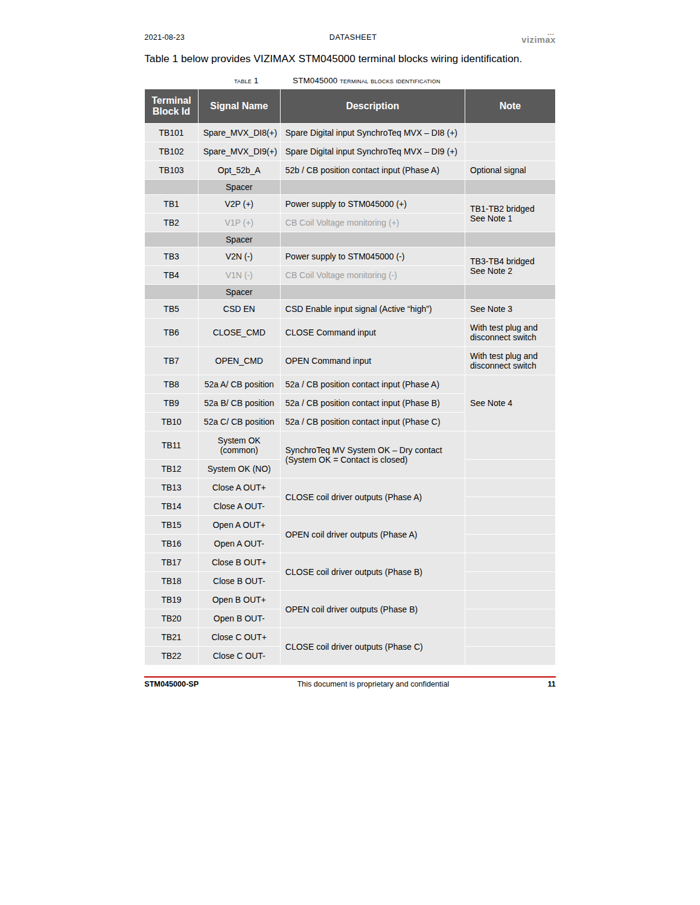2021-08-23
DATASHEET
••• vizimax
Table 1 below provides VIZIMAX STM045000 terminal blocks wiring identification.
Table 1 STM045000 terminal blocks identification
| Terminal Block Id | Signal Name | Description | Note |
| --- | --- | --- | --- |
| TB101 | Spare_MVX_DI8(+) | Spare Digital input SynchroTeq MVX – DI8 (+) | |
| TB102 | Spare_MVX_DI9(+) | Spare Digital input SynchroTeq MVX – DI9 (+) | |
| TB103 | Opt_52b_A | 52b / CB position contact input (Phase A) | Optional signal |
| | Spacer | | |
| TB1 | V2P (+) | Power supply to STM045000 (+) | TB1-TB2 bridged See Note 1 |
| TB2 | V1P (+) | CB Coil Voltage monitoring (+) |
| | Spacer | | |
| TB3 | V2N (-) | Power supply to STM045000 (-) | TB3-TB4 bridged See Note 2 |
| TB4 | V1N (-) | CB Coil Voltage monitoring (-) |
| | Spacer | | |
| TB5 | CSD EN | CSD Enable input signal (Active “high”) | See Note 3 |
| TB6 | CLOSE_CMD | CLOSE Command input | With test plug and disconnect switch |
| TB7 | OPEN_CMD | OPEN Command input | With test plug and disconnect switch |
| TB8 | 52a A/ CB position | 52a / CB position contact input (Phase A) | See Note 4 |
| TB9 | 52a B/ CB position | 52a / CB position contact input (Phase B) |
| TB10 | 52a C/ CB position | 52a / CB position contact input (Phase C) |
| TB11 | System OK (common) | SynchroTeq MV System OK – Dry contact (System OK = Contact is closed) | |
| TB12 | System OK (NO) | |
| TB13 | Close A OUT+ | CLOSE coil driver outputs (Phase A) | |
| TB14 | Close A OUT- | |
| TB15 | Open A OUT+ | OPEN coil driver outputs (Phase A) | |
| TB16 | Open A OUT- | |
| TB17 | Close B OUT+ | CLOSE coil driver outputs (Phase B) | |
| TB18 | Close B OUT- | |
| TB19 | Open B OUT+ | OPEN coil driver outputs (Phase B) | |
| TB20 | Open B OUT- | |
| TB21 | Close C OUT+ | CLOSE coil driver outputs (Phase C) | |
| TB22 | Close C OUT- | |
STM045000-SP
This document is proprietary and confidential
11